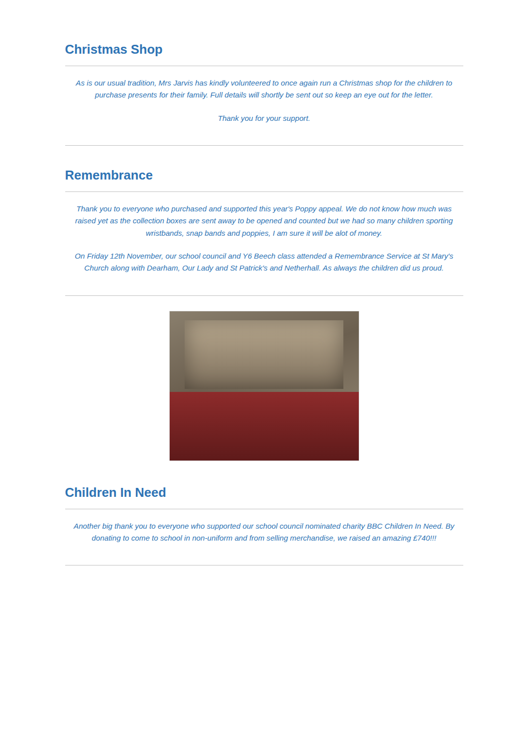Christmas Shop
As is our usual tradition, Mrs Jarvis has kindly volunteered to once again run a Christmas shop for the children to purchase presents for their family. Full details will shortly be sent out so keep an eye out for the letter.
Thank you for your support.
Remembrance
Thank you to everyone who purchased and supported this year's Poppy appeal. We do not know how much was raised yet as the collection boxes are sent away to be opened and counted but we had so many children sporting wristbands, snap bands and poppies, I am sure it will be alot of money.
On Friday 12th November, our school council and Y6 Beech class attended a Remembrance Service at St Mary's Church along with Dearham, Our Lady and St Patrick's and Netherhall. As always the children did us proud.
Children In Need
Another big thank you to everyone who supported our school council nominated charity BBC Children In Need. By donating to come to school in non-uniform and from selling merchandise, we raised an amazing £740!!!